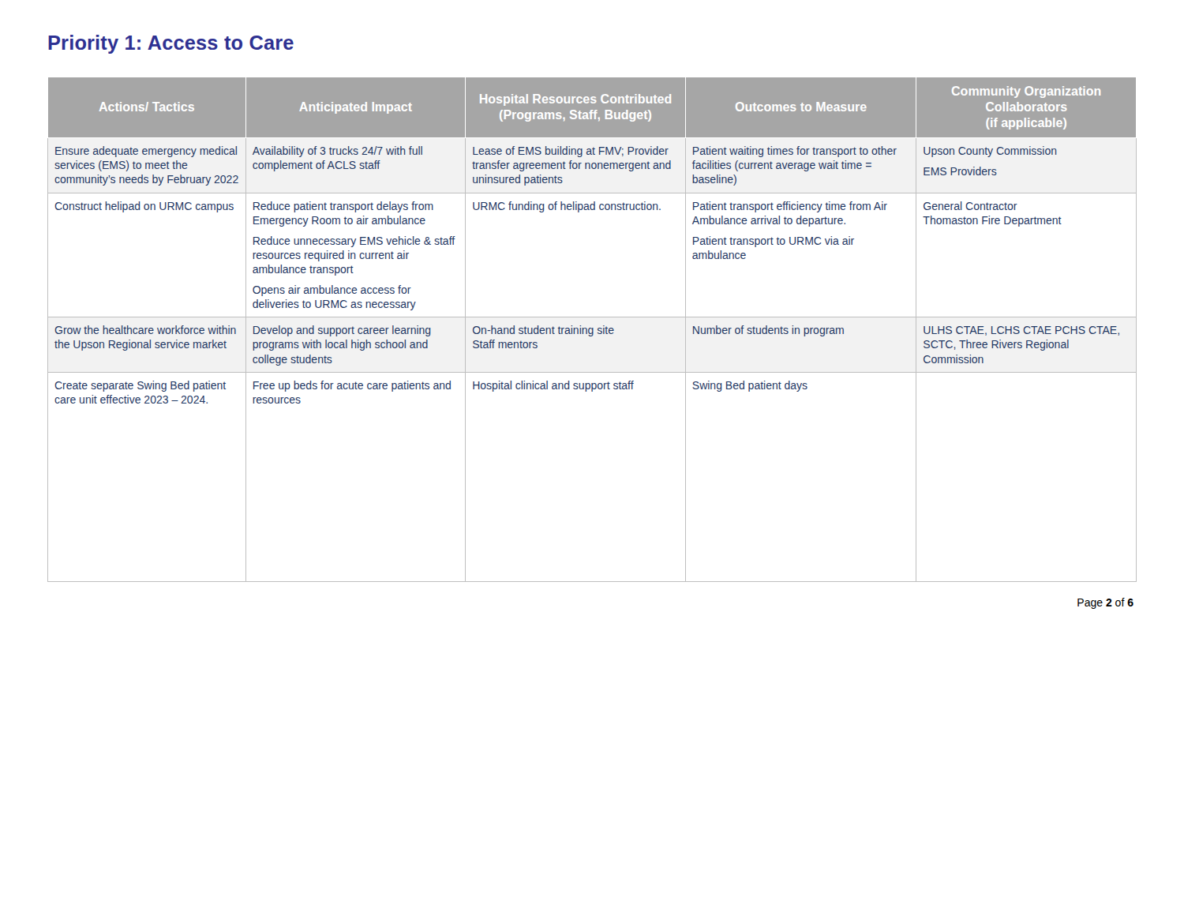Priority 1: Access to Care
| Actions/ Tactics | Anticipated Impact | Hospital Resources Contributed (Programs, Staff, Budget) | Outcomes to Measure | Community Organization Collaborators (if applicable) |
| --- | --- | --- | --- | --- |
| Ensure adequate emergency medical services (EMS) to meet the community’s needs by February 2022 | Availability of 3 trucks 24/7 with full complement of ACLS staff | Lease of EMS building at FMV; Provider transfer agreement for nonemergent and uninsured patients | Patient waiting times for transport to other facilities (current average wait time = baseline) | Upson County Commission EMS Providers |
| Construct helipad on URMC campus | Reduce patient transport delays from Emergency Room to air ambulance Reduce unnecessary EMS vehicle & staff resources required in current air ambulance transport Opens air ambulance access for deliveries to URMC as necessary | URMC funding of helipad construction. | Patient transport efficiency time from Air Ambulance arrival to departure. Patient transport to URMC via air ambulance | General Contractor Thomaston Fire Department |
| Grow the healthcare workforce within the Upson Regional service market | Develop and support career learning programs with local high school and college students | On-hand student training site Staff mentors | Number of students in program | ULHS CTAE, LCHS CTAE PCHS CTAE, SCTC, Three Rivers Regional Commission |
| Create separate Swing Bed patient care unit effective 2023 – 2024. | Free up beds for acute care patients and resources | Hospital clinical and support staff | Swing Bed patient days | |
Page 2 of 6